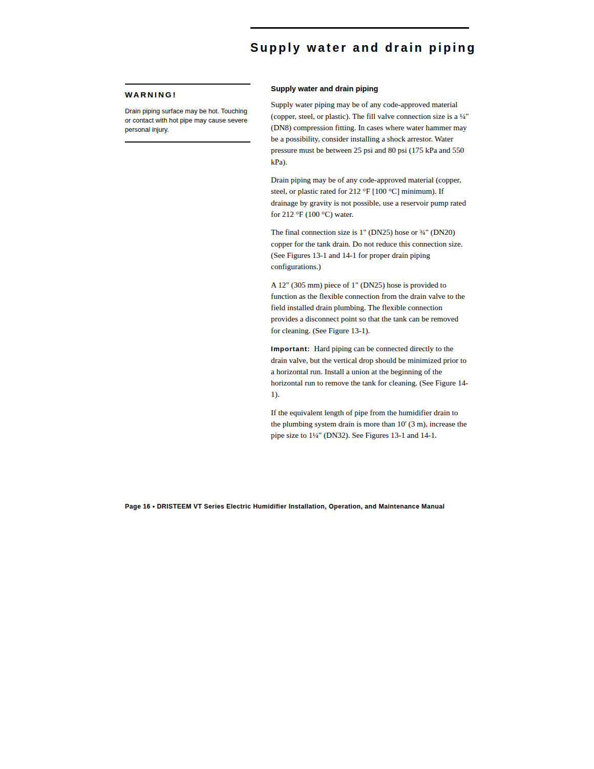Supply water and drain piping
WARNING!
Drain piping surface may be hot. Touching or contact with hot pipe may cause severe personal injury.
Supply water and drain piping
Supply water piping may be of any code-approved material (copper, steel, or plastic). The fill valve connection size is a ¼" (DN8) compression fitting. In cases where water hammer may be a possibility, consider installing a shock arrestor. Water pressure must be between 25 psi and 80 psi (175 kPa and 550 kPa).
Drain piping may be of any code-approved material (copper, steel, or plastic rated for 212 °F [100 °C] minimum). If drainage by gravity is not possible, use a reservoir pump rated for 212 °F (100 °C) water.
The final connection size is 1" (DN25) hose or ¾" (DN20) copper for the tank drain. Do not reduce this connection size. (See Figures 13-1 and 14-1 for proper drain piping configurations.)
A 12" (305 mm) piece of 1" (DN25) hose is provided to function as the flexible connection from the drain valve to the field installed drain plumbing. The flexible connection provides a disconnect point so that the tank can be removed for cleaning. (See Figure 13-1).
Important: Hard piping can be connected directly to the drain valve, but the vertical drop should be minimized prior to a horizontal run. Install a union at the beginning of the horizontal run to remove the tank for cleaning. (See Figure 14-1).
If the equivalent length of pipe from the humidifier drain to the plumbing system drain is more than 10' (3 m), increase the pipe size to 1¼" (DN32). See Figures 13-1 and 14-1.
Page 16 • DRISTEEM VT Series Electric Humidifier Installation, Operation, and Maintenance Manual